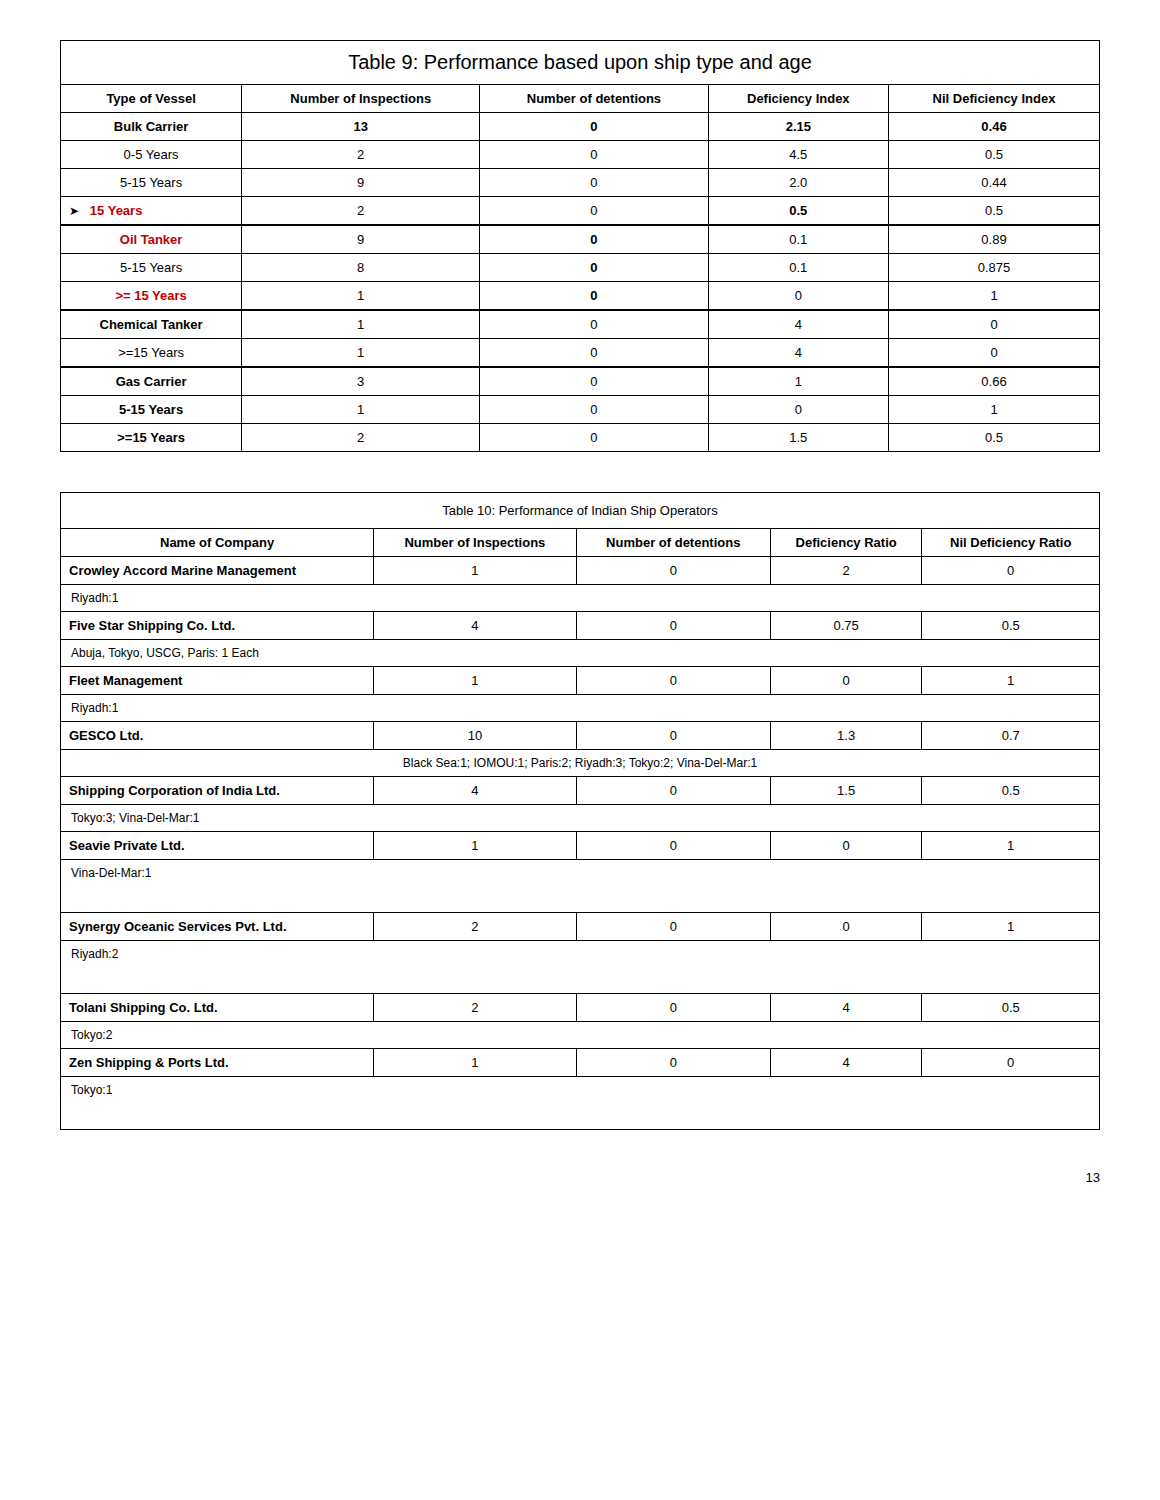Table 9: Performance based upon ship type and age
| Type of Vessel | Number of Inspections | Number of detentions | Deficiency Index | Nil Deficiency Index |
| --- | --- | --- | --- | --- |
| Bulk Carrier | 13 | 0 | 2.15 | 0.46 |
| 0-5 Years | 2 | 0 | 4.5 | 0.5 |
| 5-15 Years | 9 | 0 | 2.0 | 0.44 |
| ➤ 15 Years | 2 | 0 | 0.5 | 0.5 |
| Oil Tanker | 9 | 0 | 0.1 | 0.89 |
| 5-15 Years | 8 | 0 | 0.1 | 0.875 |
| >= 15 Years | 1 | 0 | 0 | 1 |
| Chemical Tanker | 1 | 0 | 4 | 0 |
| >=15 Years | 1 | 0 | 4 | 0 |
| Gas Carrier | 3 | 0 | 1 | 0.66 |
| 5-15 Years | 1 | 0 | 0 | 1 |
| >=15 Years | 2 | 0 | 1.5 | 0.5 |
Table 10: Performance of Indian Ship Operators
| Name of Company | Number of Inspections | Number of detentions | Deficiency Ratio | Nil Deficiency Ratio |
| --- | --- | --- | --- | --- |
| Crowley Accord Marine Management | 1 | 0 | 2 | 0 |
| Riyadh:1 |
| Five Star Shipping Co. Ltd. | 4 | 0 | 0.75 | 0.5 |
| Abuja, Tokyo, USCG, Paris: 1 Each |
| Fleet Management | 1 | 0 | 0 | 1 |
| Riyadh:1 |
| GESCO Ltd. | 10 | 0 | 1.3 | 0.7 |
| Black Sea:1; IOMOU:1; Paris:2; Riyadh:3; Tokyo:2; Vina-Del-Mar:1 |
| Shipping Corporation of India Ltd. | 4 | 0 | 1.5 | 0.5 |
| Tokyo:3; Vina-Del-Mar:1 |
| Seavie Private Ltd. | 1 | 0 | 0 | 1 |
| Vina-Del-Mar:1 |
| Synergy Oceanic Services Pvt. Ltd. | 2 | 0 | 0 | 1 |
| Riyadh:2 |
| Tolani Shipping Co. Ltd. | 2 | 0 | 4 | 0.5 |
| Tokyo:2 |
| Zen Shipping & Ports Ltd. | 1 | 0 | 4 | 0 |
| Tokyo:1 |
13